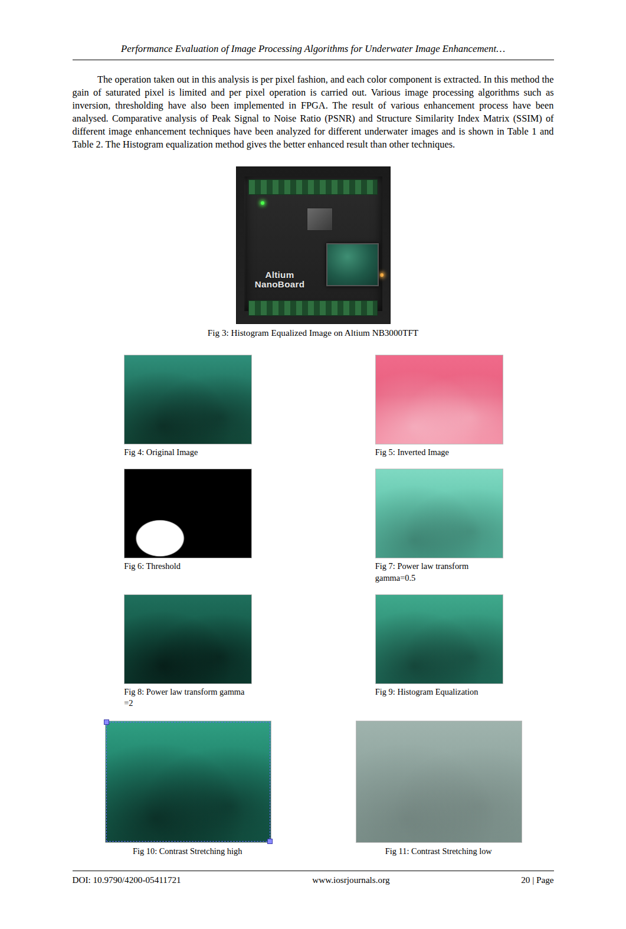Performance Evaluation of Image Processing Algorithms for Underwater Image Enhancement…
The operation taken out in this analysis is per pixel fashion, and each color component is extracted. In this method the gain of saturated pixel is limited and per pixel operation is carried out. Various image processing algorithms such as inversion, thresholding have also been implemented in FPGA. The result of various enhancement process have been analysed. Comparative analysis of Peak Signal to Noise Ratio (PSNR) and Structure Similarity Index Matrix (SSIM) of different image enhancement techniques have been analyzed for different underwater images and is shown in Table 1 and Table 2. The Histogram equalization method gives the better enhanced result than other techniques.
Fig 3: Histogram Equalized Image on Altium NB3000TFT
Fig 4: Original Image
Fig 5: Inverted Image
Fig 6: Threshold
Fig 7: Power law transform gamma=0.5
Fig 8: Power law transform gamma =2
Fig 9: Histogram Equalization
Fig 10: Contrast Stretching high
Fig 11: Contrast Stretching low
DOI: 10.9790/4200-05411721 www.iosrjournals.org 20 | Page